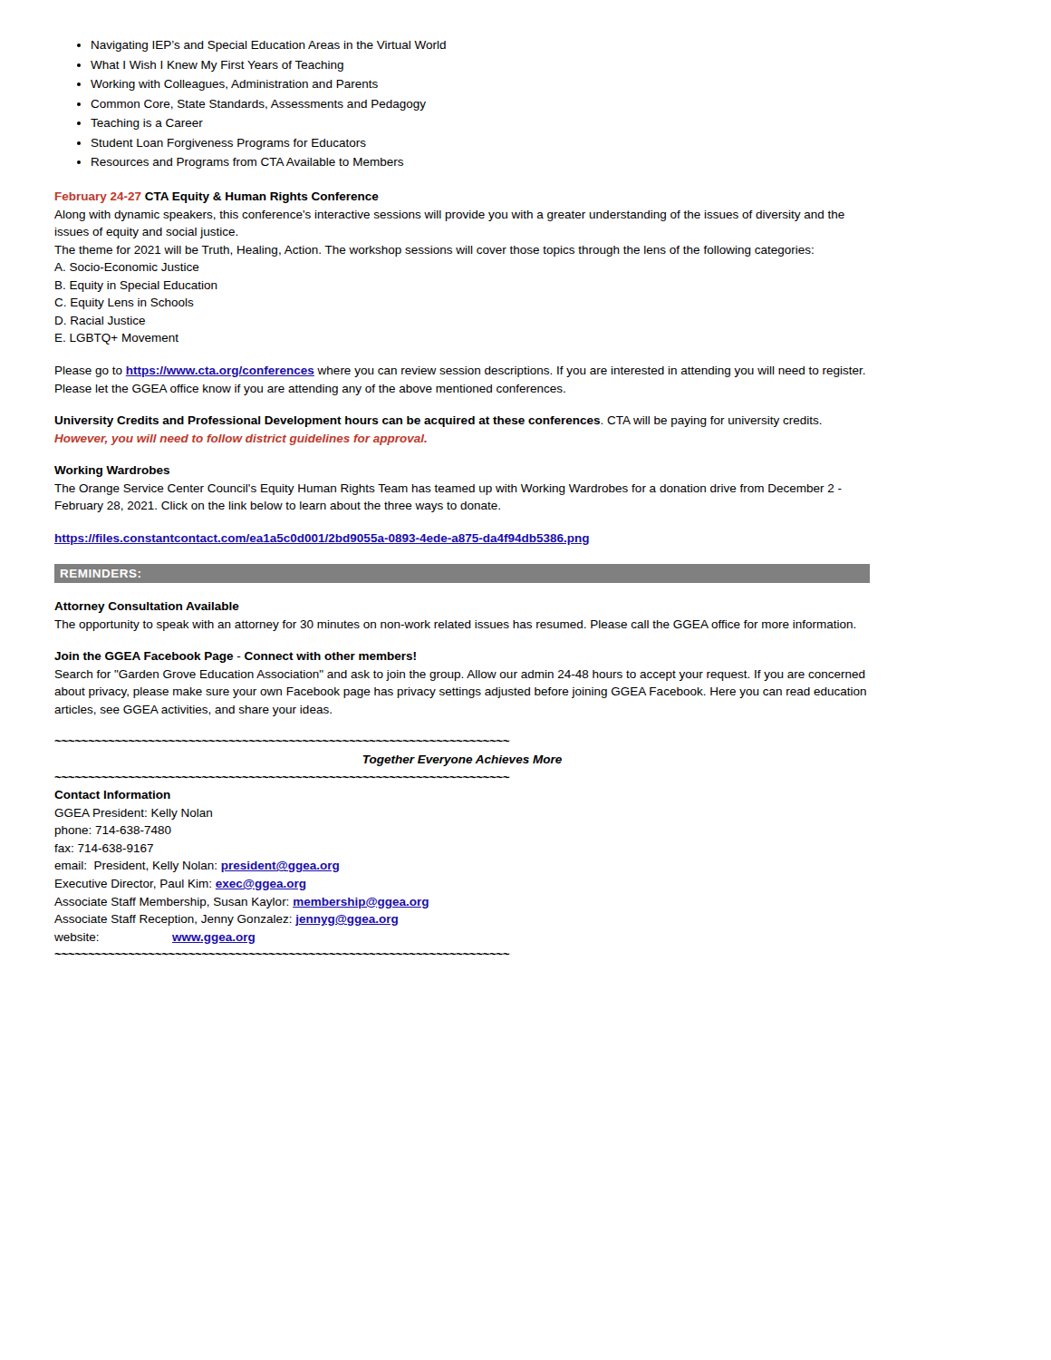Navigating IEP’s and Special Education Areas in the Virtual World
What I Wish I Knew My First Years of Teaching
Working with Colleagues, Administration and Parents
Common Core, State Standards, Assessments and Pedagogy
Teaching is a Career
Student Loan Forgiveness Programs for Educators
Resources and Programs from CTA Available to Members
February 24-27 CTA Equity & Human Rights Conference
Along with dynamic speakers, this conference's interactive sessions will provide you with a greater understanding of the issues of diversity and the issues of equity and social justice.
The theme for 2021 will be Truth, Healing, Action. The workshop sessions will cover those topics through the lens of the following categories:
A. Socio-Economic Justice
B. Equity in Special Education
C. Equity Lens in Schools
D. Racial Justice
E. LGBTQ+ Movement
Please go to https://www.cta.org/conferences where you can review session descriptions. If you are interested in attending you will need to register. Please let the GGEA office know if you are attending any of the above mentioned conferences.
University Credits and Professional Development hours can be acquired at these conferences. CTA will be paying for university credits. However, you will need to follow district guidelines for approval.
Working Wardrobes
The Orange Service Center Council's Equity Human Rights Team has teamed up with Working Wardrobes for a donation drive from December 2 - February 28, 2021. Click on the link below to learn about the three ways to donate.
https://files.constantcontact.com/ea1a5c0d001/2bd9055a-0893-4ede-a875-da4f94db5386.png
REMINDERS:
Attorney Consultation Available
The opportunity to speak with an attorney for 30 minutes on non-work related issues has resumed. Please call the GGEA office for more information.
Join the GGEA Facebook Page - Connect with other members!
Search for "Garden Grove Education Association" and ask to join the group. Allow our admin 24-48 hours to accept your request. If you are concerned about privacy, please make sure your own Facebook page has privacy settings adjusted before joining GGEA Facebook. Here you can read education articles, see GGEA activities, and share your ideas.
~~~~~~~~~~~~~~~~~~~~~~~~~~~~~~~~~~~~~~~~~~~~~~~~~~~~~~~~~~~~~~~~~~~~
Together Everyone Achieves More
~~~~~~~~~~~~~~~~~~~~~~~~~~~~~~~~~~~~~~~~~~~~~~~~~~~~~~~~~~~~~~~~~~~~
Contact Information
GGEA President: Kelly Nolan
phone: 714-638-7480
fax: 714-638-9167
email: President, Kelly Nolan: president@ggea.org
Executive Director, Paul Kim: exec@ggea.org
Associate Staff Membership, Susan Kaylor: membership@ggea.org
Associate Staff Reception, Jenny Gonzalez: jennyg@ggea.org
website: www.ggea.org
~~~~~~~~~~~~~~~~~~~~~~~~~~~~~~~~~~~~~~~~~~~~~~~~~~~~~~~~~~~~~~~~~~~~